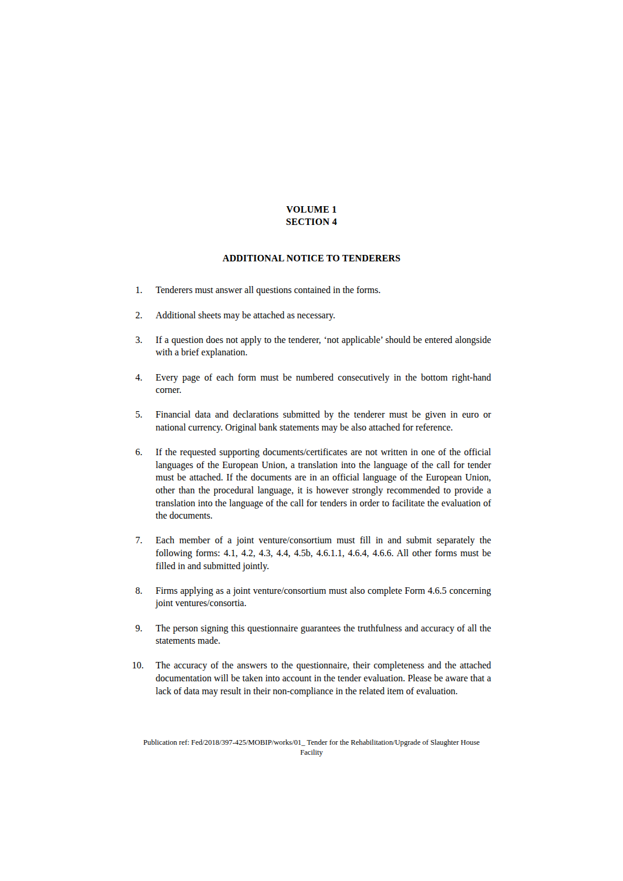VOLUME 1
SECTION 4
ADDITIONAL NOTICE TO TENDERERS
Tenderers must answer all questions contained in the forms.
Additional sheets may be attached as necessary.
If a question does not apply to the tenderer, ‘not applicable’ should be entered alongside with a brief explanation.
Every page of each form must be numbered consecutively in the bottom right-hand corner.
Financial data and declarations submitted by the tenderer must be given in euro or national currency. Original bank statements may be also attached for reference.
If the requested supporting documents/certificates are not written in one of the official languages of the European Union, a translation into the language of the call for tender must be attached. If the documents are in an official language of the European Union, other than the procedural language, it is however strongly recommended to provide a translation into the language of the call for tenders in order to facilitate the evaluation of the documents.
Each member of a joint venture/consortium must fill in and submit separately the following forms: 4.1, 4.2, 4.3, 4.4, 4.5b, 4.6.1.1, 4.6.4, 4.6.6. All other forms must be filled in and submitted jointly.
Firms applying as a joint venture/consortium must also complete Form 4.6.5 concerning joint ventures/consortia.
The person signing this questionnaire guarantees the truthfulness and accuracy of all the statements made.
The accuracy of the answers to the questionnaire, their completeness and the attached documentation will be taken into account in the tender evaluation. Please be aware that a lack of data may result in their non-compliance in the related item of evaluation.
Publication ref: Fed/2018/397-425/MOBIP/works/01_ Tender for the Rehabilitation/Upgrade of Slaughter House Facility